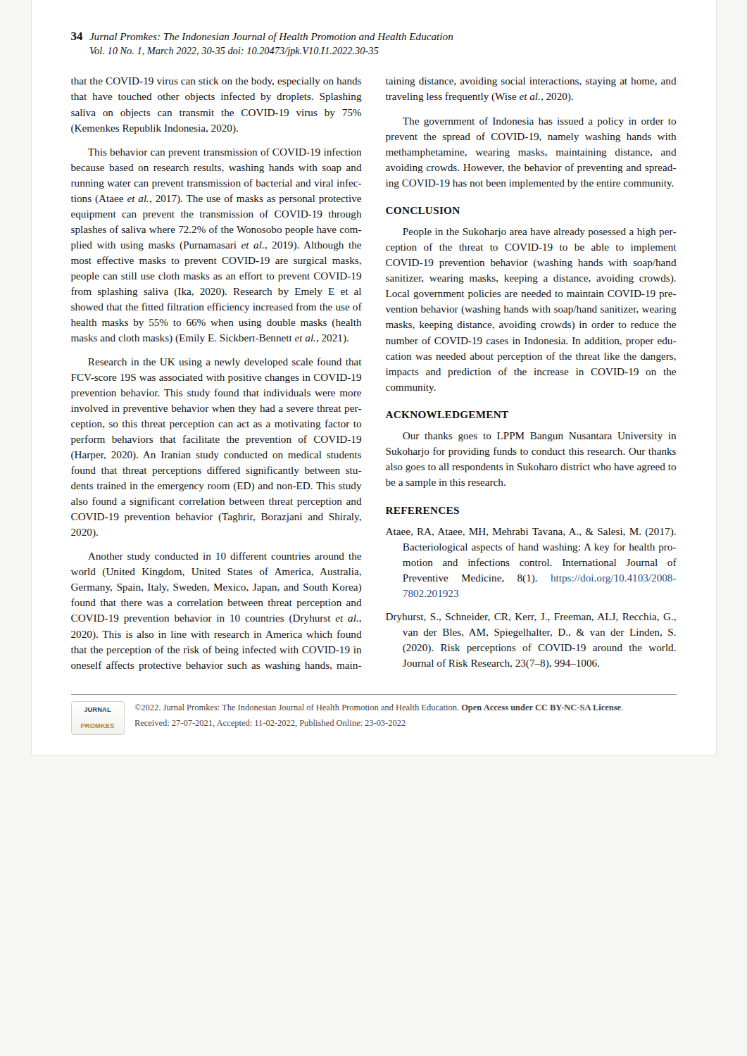34
Jurnal Promkes: The Indonesian Journal of Health Promotion and Health Education Vol. 10 No. 1, March 2022, 30-35 doi: 10.20473/jpk.V10.I1.2022.30-35
that the COVID-19 virus can stick on the body, especially on hands that have touched other objects infected by droplets. Splashing saliva on objects can transmit the COVID-19 virus by 75% (Kemenkes Republik Indonesia, 2020).
This behavior can prevent transmission of COVID-19 infection because based on research results, washing hands with soap and running water can prevent transmission of bacterial and viral infections (Ataee et al., 2017). The use of masks as personal protective equipment can prevent the transmission of COVID-19 through splashes of saliva where 72.2% of the Wonosobo people have complied with using masks (Purnamasari et al., 2019). Although the most effective masks to prevent COVID-19 are surgical masks, people can still use cloth masks as an effort to prevent COVID-19 from splashing saliva (Ika, 2020). Research by Emely E et al showed that the fitted filtration efficiency increased from the use of health masks by 55% to 66% when using double masks (health masks and cloth masks) (Emily E. Sickbert-Bennett et al., 2021).
Research in the UK using a newly developed scale found that FCV-score 19S was associated with positive changes in COVID-19 prevention behavior. This study found that individuals were more involved in preventive behavior when they had a severe threat perception, so this threat perception can act as a motivating factor to perform behaviors that facilitate the prevention of COVID-19 (Harper, 2020). An Iranian study conducted on medical students found that threat perceptions differed significantly between students trained in the emergency room (ED) and non-ED. This study also found a significant correlation between threat perception and COVID-19 prevention behavior (Taghrir, Borazjani and Shiraly, 2020).
Another study conducted in 10 different countries around the world (United Kingdom, United States of America, Australia, Germany, Spain, Italy, Sweden, Mexico, Japan, and South Korea) found that there was a correlation between threat perception and COVID-19 prevention behavior in 10 countries (Dryhurst et al., 2020). This is also in line with research in America which found that the perception of the risk of being infected with COVID-19 in oneself affects protective behavior such as washing hands, maintaining distance, avoiding social interactions, staying at home, and traveling less frequently (Wise et al., 2020).
The government of Indonesia has issued a policy in order to prevent the spread of COVID-19, namely washing hands with methamphetamine, wearing masks, maintaining distance, and avoiding crowds. However, the behavior of preventing and spreading COVID-19 has not been implemented by the entire community.
Conclusion
People in the Sukoharjo area have already posessed a high perception of the threat to COVID-19 to be able to implement COVID-19 prevention behavior (washing hands with soap/hand sanitizer, wearing masks, keeping a distance, avoiding crowds). Local government policies are needed to maintain COVID-19 prevention behavior (washing hands with soap/hand sanitizer, wearing masks, keeping distance, avoiding crowds) in order to reduce the number of COVID-19 cases in Indonesia. In addition, proper education was needed about perception of the threat like the dangers, impacts and prediction of the increase in COVID-19 on the community.
Acknowledgement
Our thanks goes to LPPM Bangun Nusantara University in Sukoharjo for providing funds to conduct this research. Our thanks also goes to all respondents in Sukoharo district who have agreed to be a sample in this research.
References
Ataee, RA, Ataee, MH, Mehrabi Tavana, A., & Salesi, M. (2017). Bacteriological aspects of hand washing: A key for health promotion and infections control. International Journal of Preventive Medicine, 8(1). https://doi.org/10.4103/2008-7802.201923
Dryhurst, S., Schneider, CR, Kerr, J., Freeman, ALJ, Recchia, G., van der Bles, AM, Spiegelhalter, D., & van der Linden, S. (2020). Risk perceptions of COVID-19 around the world. Journal of Risk Research, 23(7–8), 994–1006.
JURNALPROMKES
©2022. Jurnal Promkes: The Indonesian Journal of Health Promotion and Health Education. Open Access under CC BY-NC-SA License.
Received: 27-07-2021, Accepted: 11-02-2022, Published Online: 23-03-2022